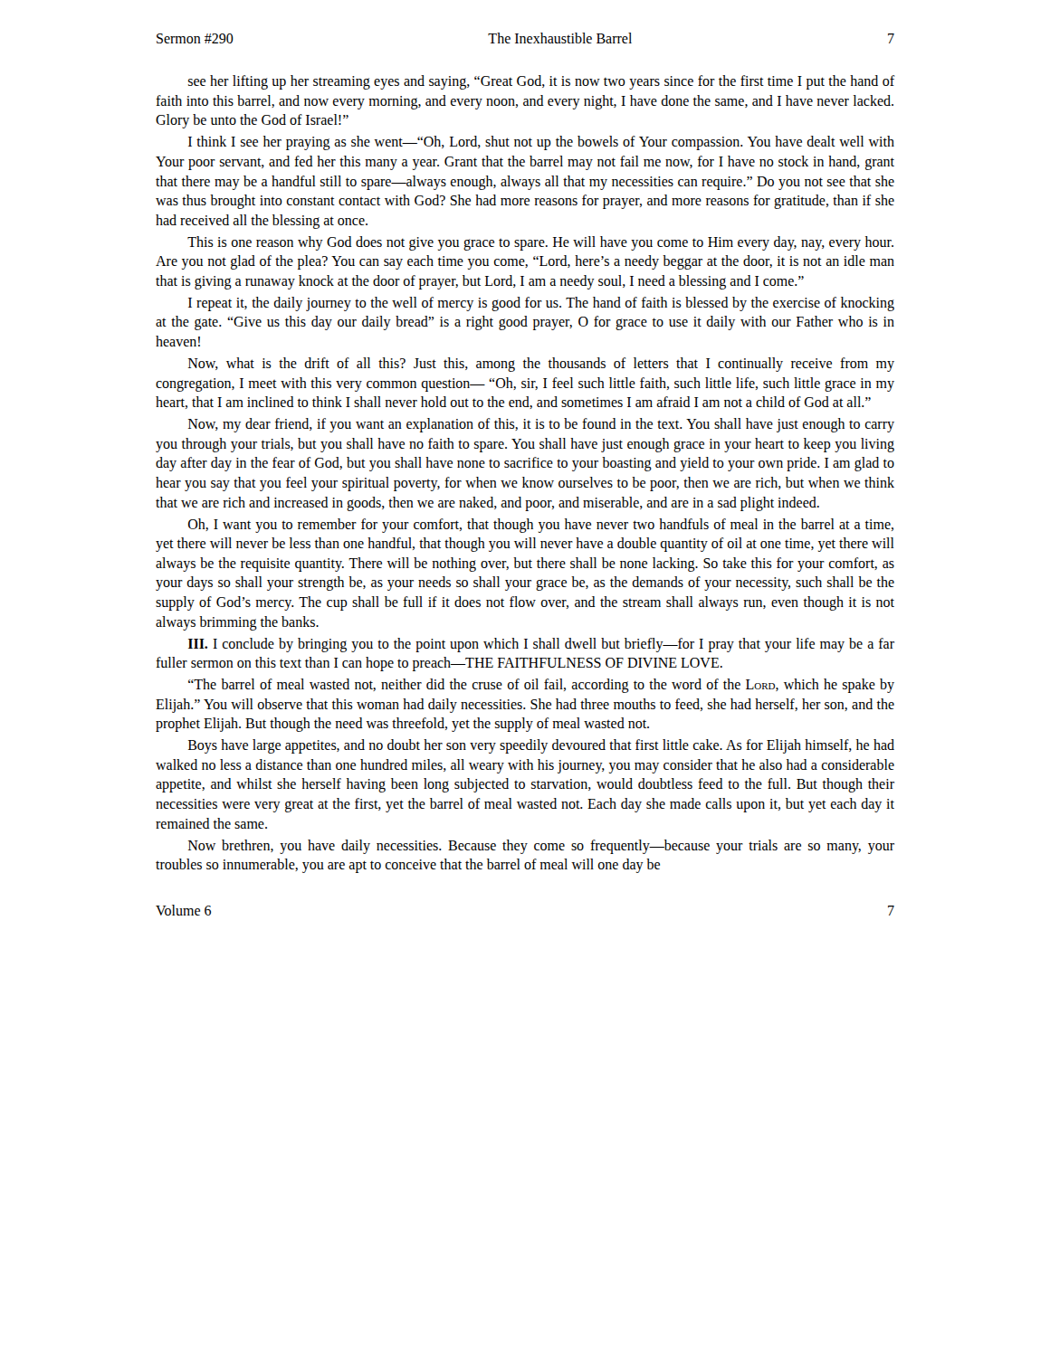Sermon #290 The Inexhaustible Barrel 7
see her lifting up her streaming eyes and saying, “Great God, it is now two years since for the first time I put the hand of faith into this barrel, and now every morning, and every noon, and every night, I have done the same, and I have never lacked. Glory be unto the God of Israel!”
I think I see her praying as she went—“Oh, Lord, shut not up the bowels of Your compassion. You have dealt well with Your poor servant, and fed her this many a year. Grant that the barrel may not fail me now, for I have no stock in hand, grant that there may be a handful still to spare—always enough, always all that my necessities can require.” Do you not see that she was thus brought into constant contact with God? She had more reasons for prayer, and more reasons for gratitude, than if she had received all the blessing at once.
This is one reason why God does not give you grace to spare. He will have you come to Him every day, nay, every hour. Are you not glad of the plea? You can say each time you come, “Lord, here’s a needy beggar at the door, it is not an idle man that is giving a runaway knock at the door of prayer, but Lord, I am a needy soul, I need a blessing and I come.”
I repeat it, the daily journey to the well of mercy is good for us. The hand of faith is blessed by the exercise of knocking at the gate. “Give us this day our daily bread” is a right good prayer, O for grace to use it daily with our Father who is in heaven!
Now, what is the drift of all this? Just this, among the thousands of letters that I continually receive from my congregation, I meet with this very common question— “Oh, sir, I feel such little faith, such little life, such little grace in my heart, that I am inclined to think I shall never hold out to the end, and sometimes I am afraid I am not a child of God at all.”
Now, my dear friend, if you want an explanation of this, it is to be found in the text. You shall have just enough to carry you through your trials, but you shall have no faith to spare. You shall have just enough grace in your heart to keep you living day after day in the fear of God, but you shall have none to sacrifice to your boasting and yield to your own pride. I am glad to hear you say that you feel your spiritual poverty, for when we know ourselves to be poor, then we are rich, but when we think that we are rich and increased in goods, then we are naked, and poor, and miserable, and are in a sad plight indeed.
Oh, I want you to remember for your comfort, that though you have never two handfuls of meal in the barrel at a time, yet there will never be less than one handful, that though you will never have a double quantity of oil at one time, yet there will always be the requisite quantity. There will be nothing over, but there shall be none lacking. So take this for your comfort, as your days so shall your strength be, as your needs so shall your grace be, as the demands of your necessity, such shall be the supply of God’s mercy. The cup shall be full if it does not flow over, and the stream shall always run, even though it is not always brimming the banks.
III. I conclude by bringing you to the point upon which I shall dwell but briefly—for I pray that your life may be a far fuller sermon on this text than I can hope to preach—THE FAITHFULNESS OF DIVINE LOVE.
“The barrel of meal wasted not, neither did the cruse of oil fail, according to the word of the Lord, which he spake by Elijah.” You will observe that this woman had daily necessities. She had three mouths to feed, she had herself, her son, and the prophet Elijah. But though the need was threefold, yet the supply of meal wasted not.
Boys have large appetites, and no doubt her son very speedily devoured that first little cake. As for Elijah himself, he had walked no less a distance than one hundred miles, all weary with his journey, you may consider that he also had a considerable appetite, and whilst she herself having been long subjected to starvation, would doubtless feed to the full. But though their necessities were very great at the first, yet the barrel of meal wasted not. Each day she made calls upon it, but yet each day it remained the same.
Now brethren, you have daily necessities. Because they come so frequently—because your trials are so many, your troubles so innumerable, you are apt to conceive that the barrel of meal will one day be
Volume 6 7